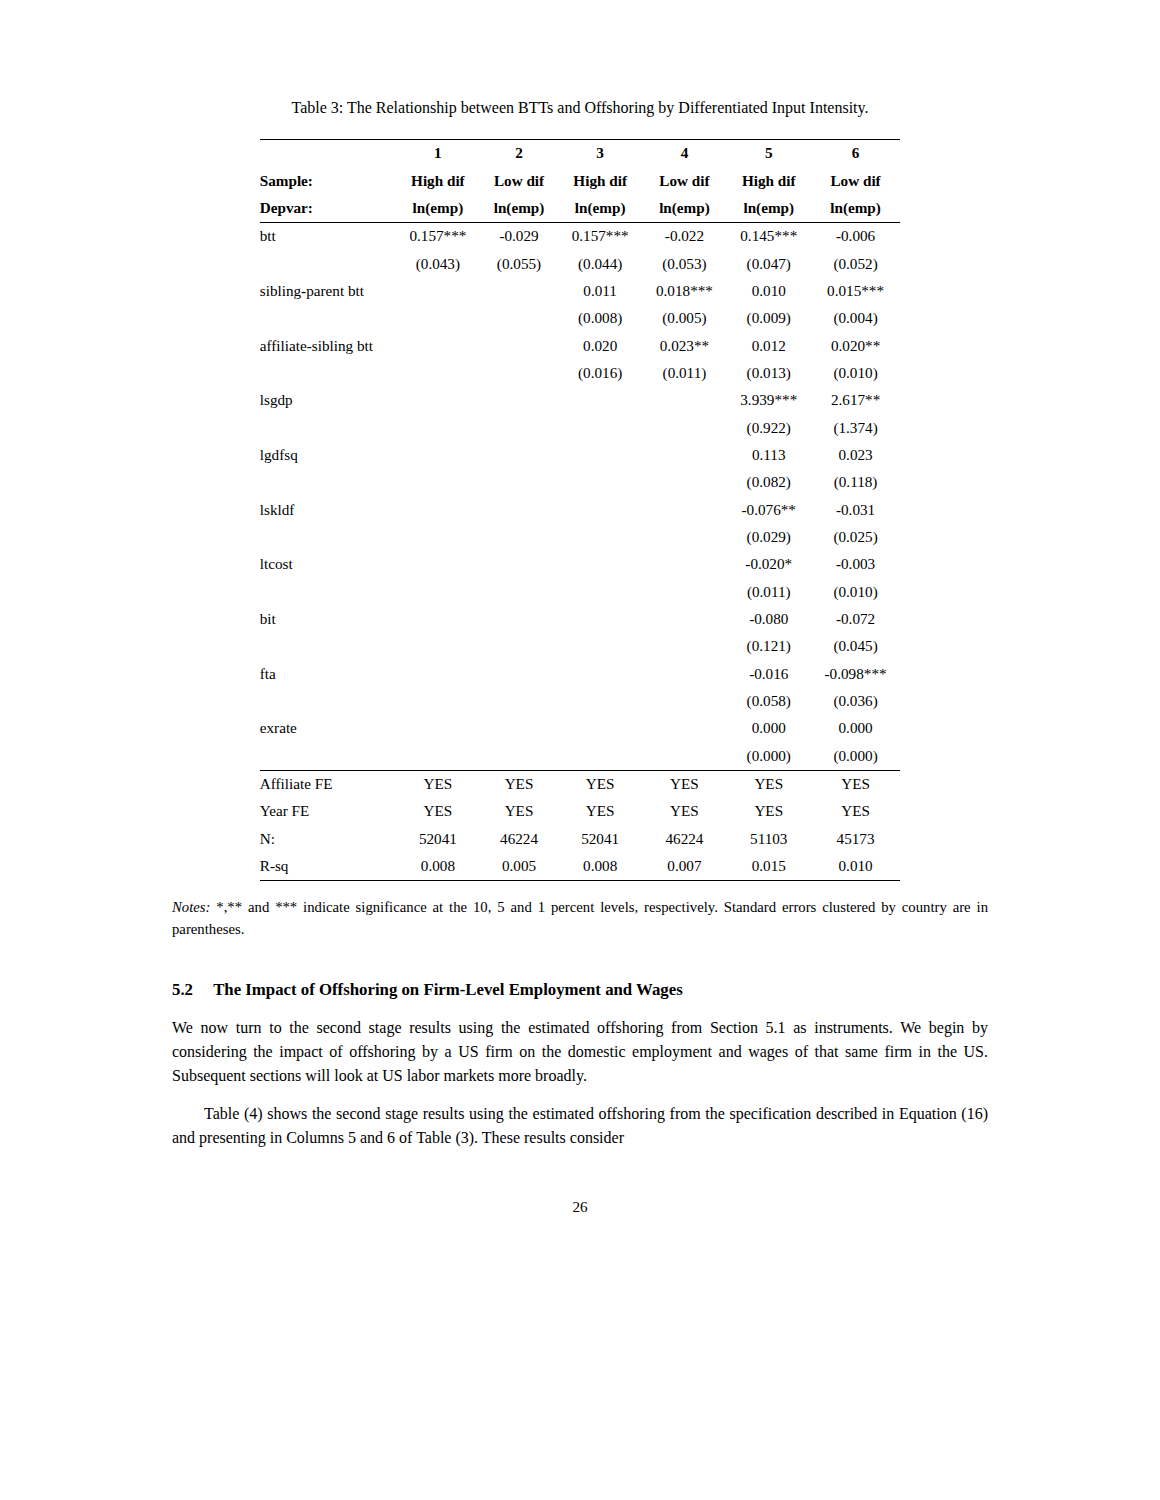Table 3: The Relationship between BTTs and Offshoring by Differentiated Input Intensity.
| | 1 | 2 | 3 | 4 | 5 | 6 |
| --- | --- | --- | --- | --- | --- | --- |
| Sample: | High dif | Low dif | High dif | Low dif | High dif | Low dif |
| Depvar: | ln(emp) | ln(emp) | ln(emp) | ln(emp) | ln(emp) | ln(emp) |
| btt | 0.157*** | -0.029 | 0.157*** | -0.022 | 0.145*** | -0.006 |
| | (0.043) | (0.055) | (0.044) | (0.053) | (0.047) | (0.052) |
| sibling-parent btt | | | 0.011 | 0.018*** | 0.010 | 0.015*** |
| | | | (0.008) | (0.005) | (0.009) | (0.004) |
| affiliate-sibling btt | | | 0.020 | 0.023** | 0.012 | 0.020** |
| | | | (0.016) | (0.011) | (0.013) | (0.010) |
| lsgdp | | | | | 3.939*** | 2.617** |
| | | | | | (0.922) | (1.374) |
| lgdfsq | | | | | 0.113 | 0.023 |
| | | | | | (0.082) | (0.118) |
| lskldf | | | | | -0.076** | -0.031 |
| | | | | | (0.029) | (0.025) |
| ltcost | | | | | -0.020* | -0.003 |
| | | | | | (0.011) | (0.010) |
| bit | | | | | -0.080 | -0.072 |
| | | | | | (0.121) | (0.045) |
| fta | | | | | -0.016 | -0.098*** |
| | | | | | (0.058) | (0.036) |
| exrate | | | | | 0.000 | 0.000 |
| | | | | | (0.000) | (0.000) |
| Affiliate FE | YES | YES | YES | YES | YES | YES |
| Year FE | YES | YES | YES | YES | YES | YES |
| N: | 52041 | 46224 | 52041 | 46224 | 51103 | 45173 |
| R-sq | 0.008 | 0.005 | 0.008 | 0.007 | 0.015 | 0.010 |
Notes: *,** and *** indicate significance at the 10, 5 and 1 percent levels, respectively. Standard errors clustered by country are in parentheses.
5.2 The Impact of Offshoring on Firm-Level Employment and Wages
We now turn to the second stage results using the estimated offshoring from Section 5.1 as instruments. We begin by considering the impact of offshoring by a US firm on the domestic employment and wages of that same firm in the US. Subsequent sections will look at US labor markets more broadly.
Table (4) shows the second stage results using the estimated offshoring from the specification described in Equation (16) and presenting in Columns 5 and 6 of Table (3). These results consider
26